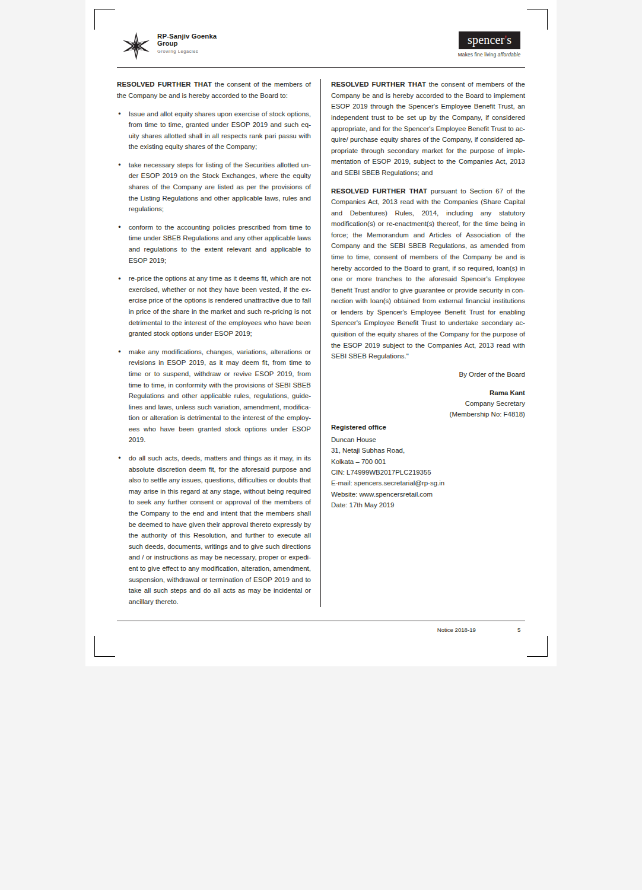RP-Sanjiv Goenka
Group
Growing Legacies
spencer's
Makes fine living affordable
RESOLVED FURTHER THAT the consent of the members of the Company be and is hereby accorded to the Board to:
Issue and allot equity shares upon exercise of stock options, from time to time, granted under ESOP 2019 and such equity shares allotted shall in all respects rank pari passu with the existing equity shares of the Company;
take necessary steps for listing of the Securities allotted under ESOP 2019 on the Stock Exchanges, where the equity shares of the Company are listed as per the provisions of the Listing Regulations and other applicable laws, rules and regulations;
conform to the accounting policies prescribed from time to time under SBEB Regulations and any other applicable laws and regulations to the extent relevant and applicable to ESOP 2019;
re-price the options at any time as it deems fit, which are not exercised, whether or not they have been vested, if the exercise price of the options is rendered unattractive due to fall in price of the share in the market and such re-pricing is not detrimental to the interest of the employees who have been granted stock options under ESOP 2019;
make any modifications, changes, variations, alterations or revisions in ESOP 2019, as it may deem fit, from time to time or to suspend, withdraw or revive ESOP 2019, from time to time, in conformity with the provisions of SEBI SBEB Regulations and other applicable rules, regulations, guidelines and laws, unless such variation, amendment, modification or alteration is detrimental to the interest of the employees who have been granted stock options under ESOP 2019.
do all such acts, deeds, matters and things as it may, in its absolute discretion deem fit, for the aforesaid purpose and also to settle any issues, questions, difficulties or doubts that may arise in this regard at any stage, without being required to seek any further consent or approval of the members of the Company to the end and intent that the members shall be deemed to have given their approval thereto expressly by the authority of this Resolution, and further to execute all such deeds, documents, writings and to give such directions and / or instructions as may be necessary, proper or expedient to give effect to any modification, alteration, amendment, suspension, withdrawal or termination of ESOP 2019 and to take all such steps and do all acts as may be incidental or ancillary thereto.
RESOLVED FURTHER THAT the consent of members of the Company be and is hereby accorded to the Board to implement ESOP 2019 through the Spencer's Employee Benefit Trust, an independent trust to be set up by the Company, if considered appropriate, and for the Spencer's Employee Benefit Trust to acquire/ purchase equity shares of the Company, if considered appropriate through secondary market for the purpose of implementation of ESOP 2019, subject to the Companies Act, 2013 and SEBI SBEB Regulations; and
RESOLVED FURTHER THAT pursuant to Section 67 of the Companies Act, 2013 read with the Companies (Share Capital and Debentures) Rules, 2014, including any statutory modification(s) or re-enactment(s) thereof, for the time being in force; the Memorandum and Articles of Association of the Company and the SEBI SBEB Regulations, as amended from time to time, consent of members of the Company be and is hereby accorded to the Board to grant, if so required, loan(s) in one or more tranches to the aforesaid Spencer's Employee Benefit Trust and/or to give guarantee or provide security in connection with loan(s) obtained from external financial institutions or lenders by Spencer's Employee Benefit Trust for enabling Spencer's Employee Benefit Trust to undertake secondary acquisition of the equity shares of the Company for the purpose of the ESOP 2019 subject to the Companies Act, 2013 read with SEBI SBEB Regulations."
By Order of the Board
Rama Kant
Company Secretary
(Membership No: F4818)
Registered office
Duncan House
31, Netaji Subhas Road,
Kolkata – 700 001
CIN: L74999WB2017PLC219355
E-mail: spencers.secretarial@rp-sg.in
Website: www.spencersretail.com
Date: 17th May 2019
Notice 2018-19 5